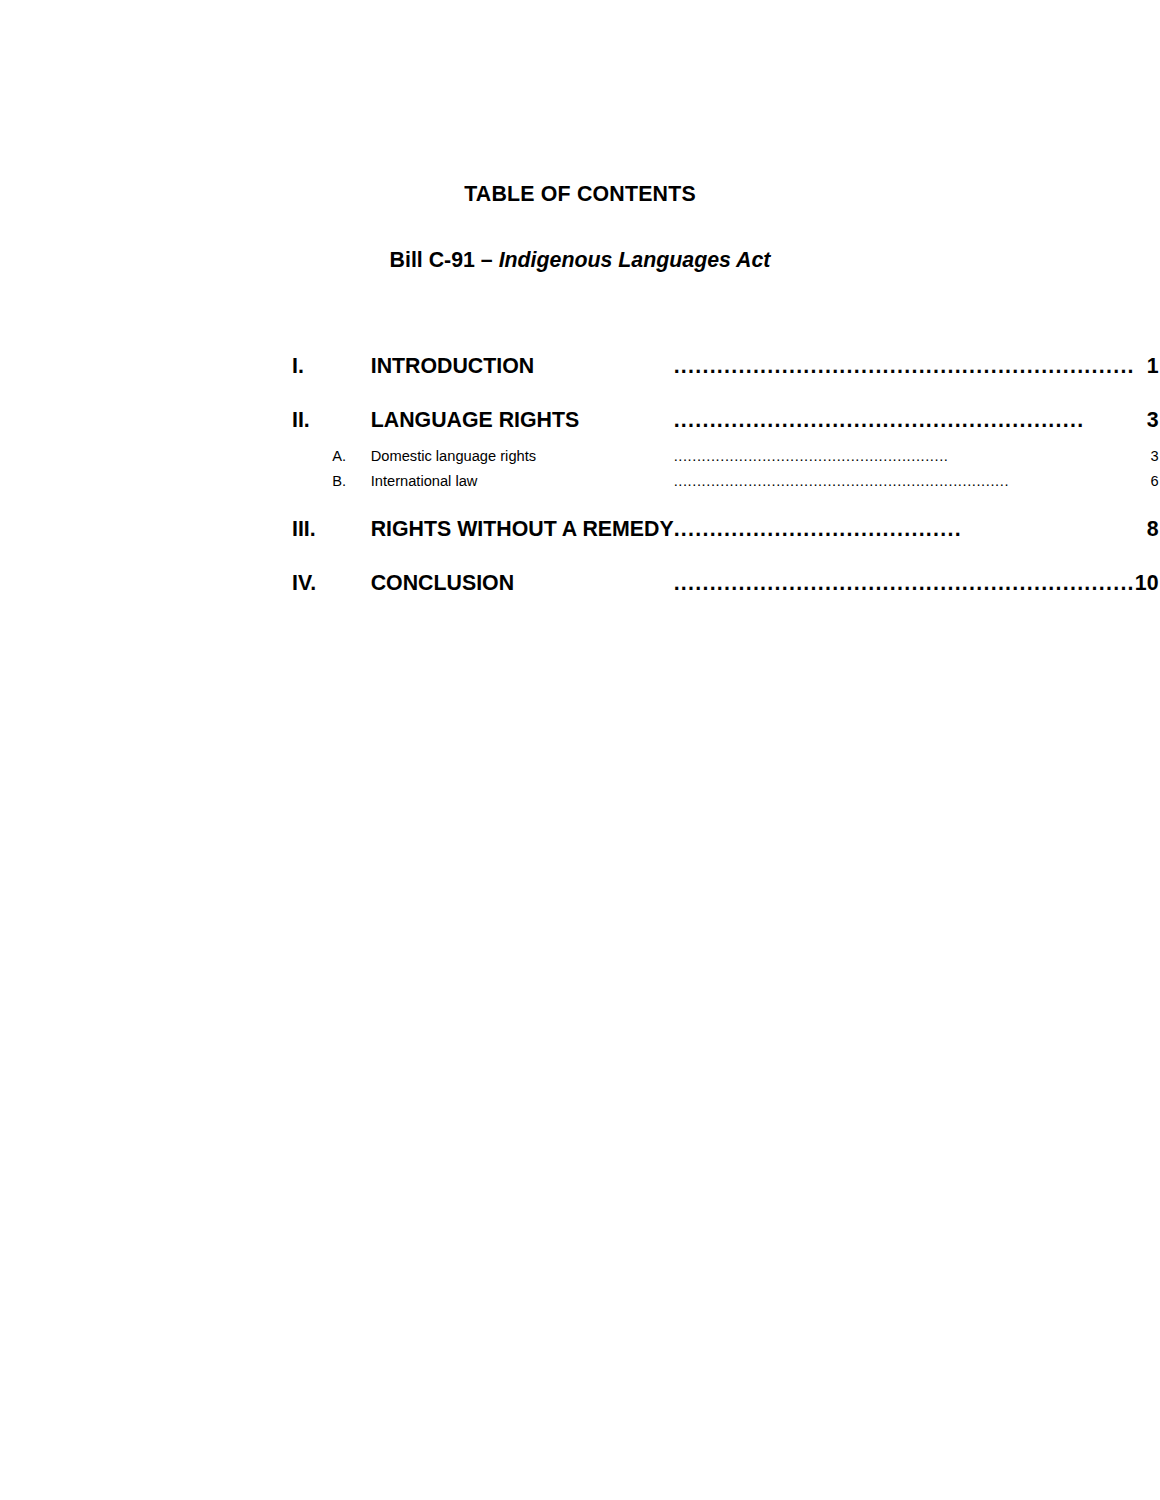TABLE OF CONTENTS
Bill C-91 – Indigenous Languages Act
| I. | INTRODUCTION | ................................................................ | 1 |
| II. | LANGUAGE RIGHTS | ......................................................... | 3 |
| A. | Domestic language rights | ........................................................... | 3 |
| B. | International law | ........................................................................ | 6 |
| III. | RIGHTS WITHOUT A REMEDY | ........................................ | 8 |
| IV. | CONCLUSION | ................................................................ | 10 |